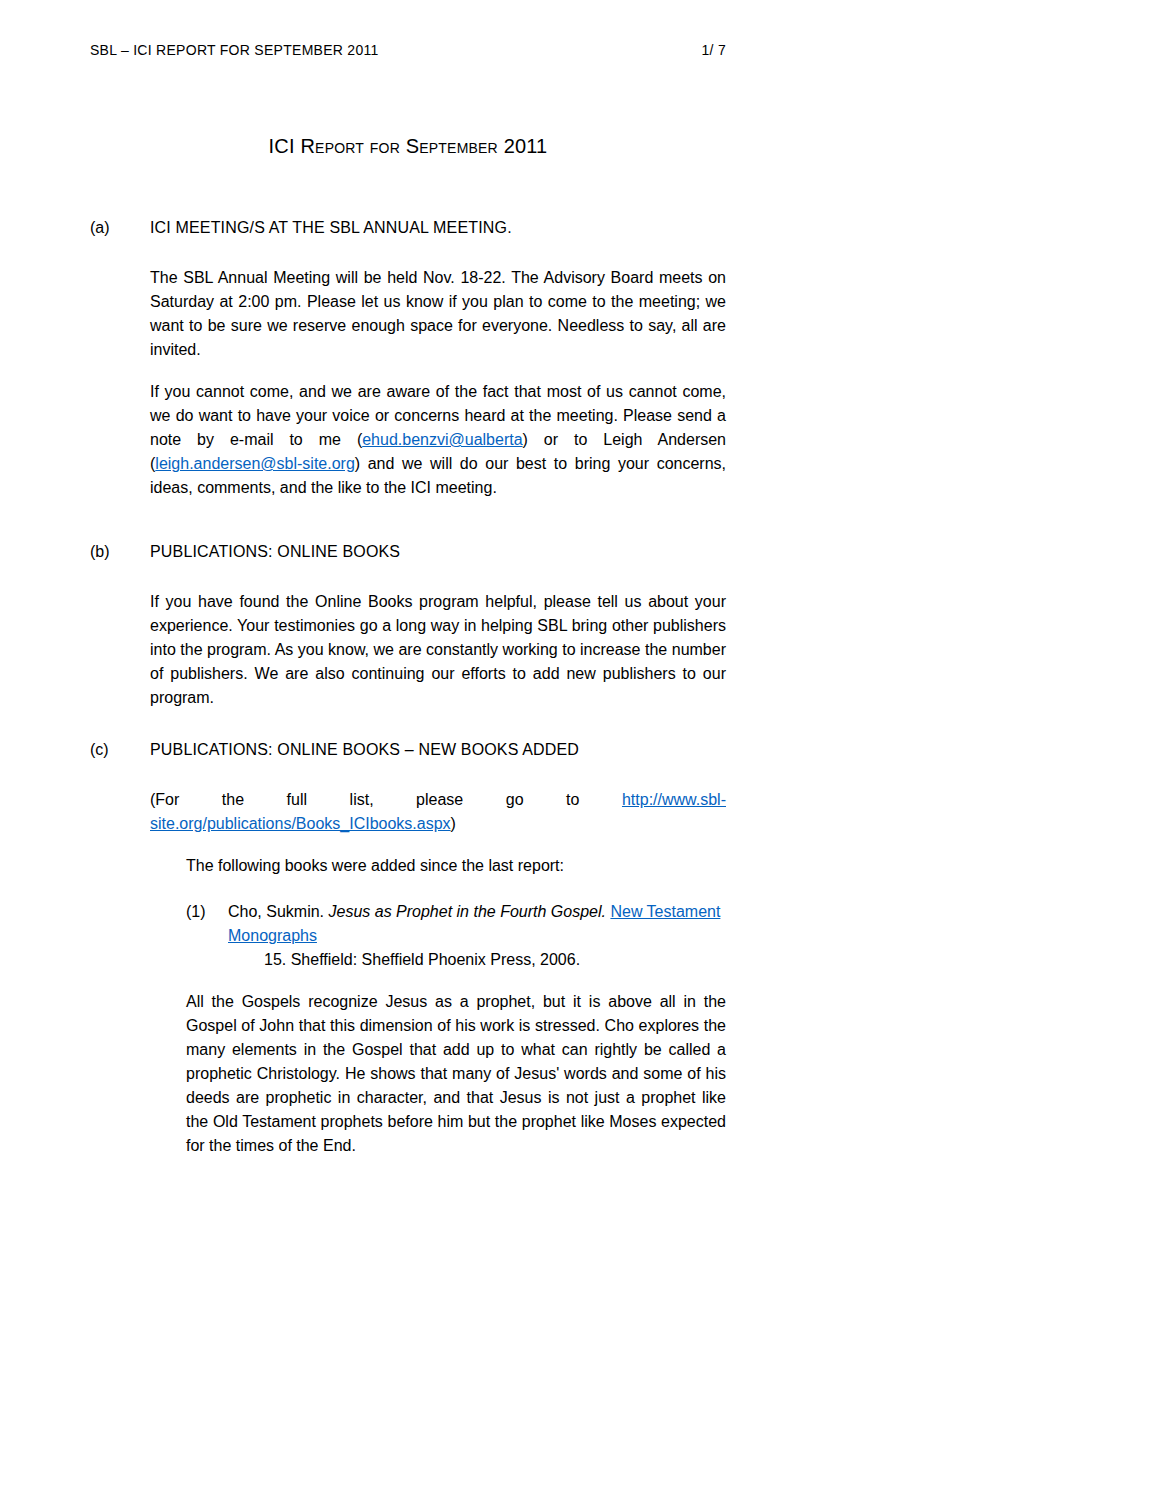SBL – ICI REPORT FOR SEPTEMBER 2011 1/ 7
ICI Report for September 2011
(a) ICI MEETING/S AT THE SBL ANNUAL MEETING.
The SBL Annual Meeting will be held Nov. 18-22. The Advisory Board meets on Saturday at 2:00 pm. Please let us know if you plan to come to the meeting; we want to be sure we reserve enough space for everyone. Needless to say, all are invited.
If you cannot come, and we are aware of the fact that most of us cannot come, we do want to have your voice or concerns heard at the meeting. Please send a note by e-mail to me (ehud.benzvi@ualberta) or to Leigh Andersen (leigh.andersen@sbl-site.org) and we will do our best to bring your concerns, ideas, comments, and the like to the ICI meeting.
(b) PUBLICATIONS: ONLINE BOOKS
If you have found the Online Books program helpful, please tell us about your experience. Your testimonies go a long way in helping SBL bring other publishers into the program. As you know, we are constantly working to increase the number of publishers. We are also continuing our efforts to add new publishers to our program.
(c) PUBLICATIONS: ONLINE BOOKS – NEW BOOKS ADDED
(For the full list, please go to http://www.sbl-site.org/publications/Books_ICIbooks.aspx)
The following books were added since the last report:
(1) Cho, Sukmin. Jesus as Prophet in the Fourth Gospel. New Testament Monographs
15. Sheffield: Sheffield Phoenix Press, 2006.
All the Gospels recognize Jesus as a prophet, but it is above all in the Gospel of John that this dimension of his work is stressed. Cho explores the many elements in the Gospel that add up to what can rightly be called a prophetic Christology. He shows that many of Jesus' words and some of his deeds are prophetic in character, and that Jesus is not just a prophet like the Old Testament prophets before him but the prophet like Moses expected for the times of the End.